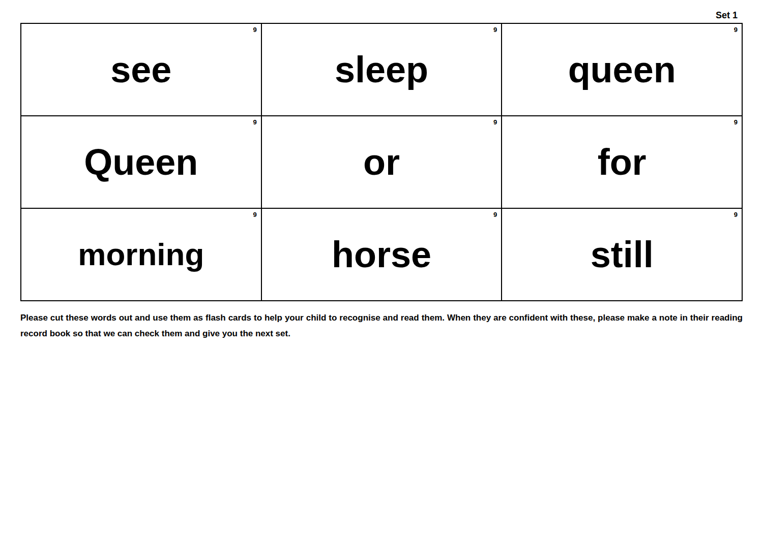Set 1
| 9 see | 9 sleep | 9 queen |
| 9 Queen | 9 or | 9 for |
| 9 morning | 9 horse | 9 still |
Please cut these words out and use them as flash cards to help your child to recognise and read them. When they are confident with these, please make a note in their reading record book so that we can check them and give you the next set.